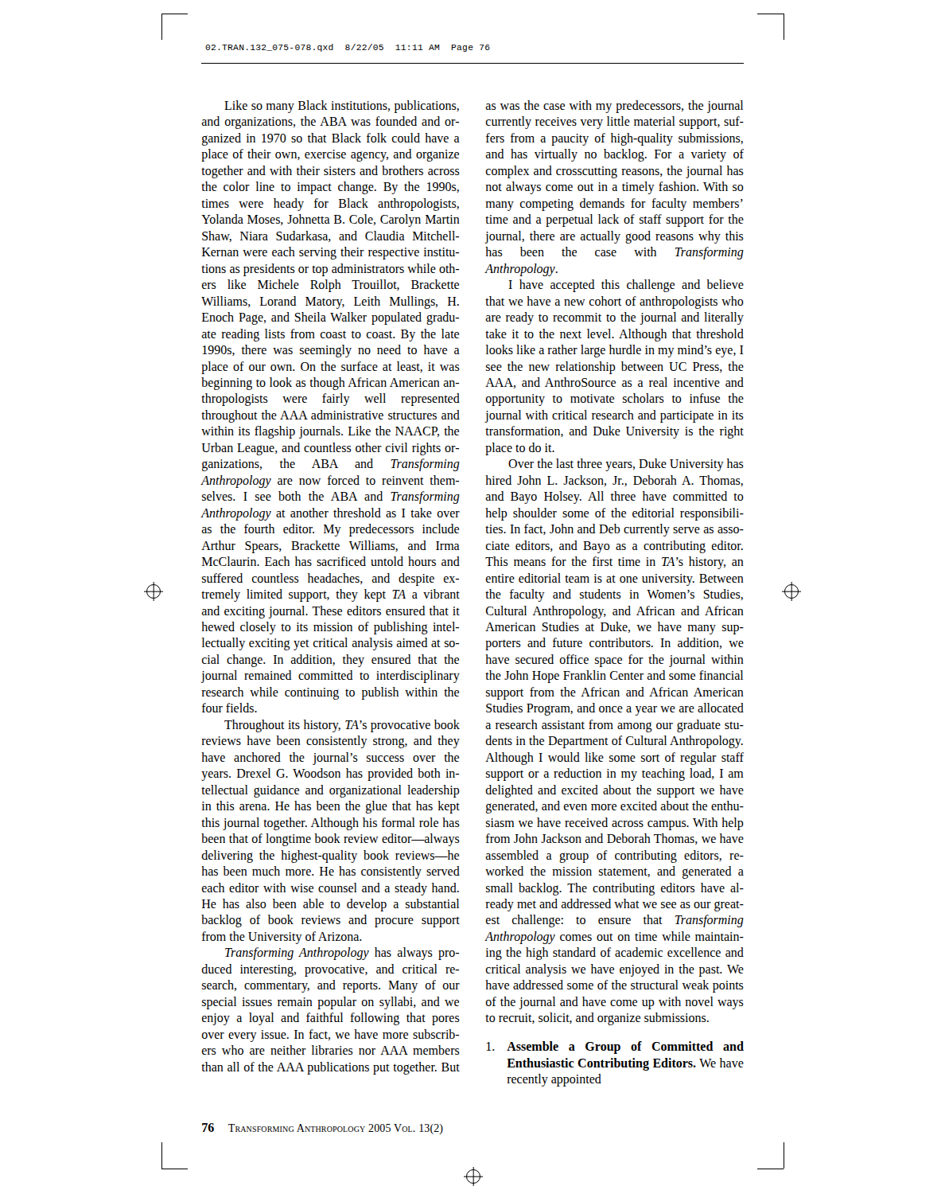02.TRAN.132_075-078.qxd 8/22/05 11:11 AM Page 76
Like so many Black institutions, publications, and organizations, the ABA was founded and organized in 1970 so that Black folk could have a place of their own, exercise agency, and organize together and with their sisters and brothers across the color line to impact change. By the 1990s, times were heady for Black anthropologists, Yolanda Moses, Johnetta B. Cole, Carolyn Martin Shaw, Niara Sudarkasa, and Claudia Mitchell-Kernan were each serving their respective institutions as presidents or top administrators while others like Michele Rolph Trouillot, Brackette Williams, Lorand Matory, Leith Mullings, H. Enoch Page, and Sheila Walker populated graduate reading lists from coast to coast. By the late 1990s, there was seemingly no need to have a place of our own. On the surface at least, it was beginning to look as though African American anthropologists were fairly well represented throughout the AAA administrative structures and within its flagship journals. Like the NAACP, the Urban League, and countless other civil rights organizations, the ABA and Transforming Anthropology are now forced to reinvent themselves. I see both the ABA and Transforming Anthropology at another threshold as I take over as the fourth editor. My predecessors include Arthur Spears, Brackette Williams, and Irma McClaurin. Each has sacrificed untold hours and suffered countless headaches, and despite extremely limited support, they kept TA a vibrant and exciting journal. These editors ensured that it hewed closely to its mission of publishing intellectually exciting yet critical analysis aimed at social change. In addition, they ensured that the journal remained committed to interdisciplinary research while continuing to publish within the four fields.
Throughout its history, TA’s provocative book reviews have been consistently strong, and they have anchored the journal’s success over the years. Drexel G. Woodson has provided both intellectual guidance and organizational leadership in this arena. He has been the glue that has kept this journal together. Although his formal role has been that of longtime book review editor—always delivering the highest-quality book reviews—he has been much more. He has consistently served each editor with wise counsel and a steady hand. He has also been able to develop a substantial backlog of book reviews and procure support from the University of Arizona.
Transforming Anthropology has always produced interesting, provocative, and critical research, commentary, and reports. Many of our special issues remain popular on syllabi, and we enjoy a loyal and faithful following that pores over every issue. In fact, we have more subscribers who are neither libraries nor AAA members than all of the AAA publications put together. But as was the case with my predecessors, the journal currently receives very little material support, suffers from a paucity of high-quality submissions, and has virtually no backlog. For a variety of complex and crosscutting reasons, the journal has not always come out in a timely fashion. With so many competing demands for faculty members’ time and a perpetual lack of staff support for the journal, there are actually good reasons why this has been the case with Transforming Anthropology.
I have accepted this challenge and believe that we have a new cohort of anthropologists who are ready to recommit to the journal and literally take it to the next level. Although that threshold looks like a rather large hurdle in my mind’s eye, I see the new relationship between UC Press, the AAA, and AnthroSource as a real incentive and opportunity to motivate scholars to infuse the journal with critical research and participate in its transformation, and Duke University is the right place to do it.
Over the last three years, Duke University has hired John L. Jackson, Jr., Deborah A. Thomas, and Bayo Holsey. All three have committed to help shoulder some of the editorial responsibilities. In fact, John and Deb currently serve as associate editors, and Bayo as a contributing editor. This means for the first time in TA’s history, an entire editorial team is at one university. Between the faculty and students in Women’s Studies, Cultural Anthropology, and African and African American Studies at Duke, we have many supporters and future contributors. In addition, we have secured office space for the journal within the John Hope Franklin Center and some financial support from the African and African American Studies Program, and once a year we are allocated a research assistant from among our graduate students in the Department of Cultural Anthropology. Although I would like some sort of regular staff support or a reduction in my teaching load, I am delighted and excited about the support we have generated, and even more excited about the enthusiasm we have received across campus. With help from John Jackson and Deborah Thomas, we have assembled a group of contributing editors, reworked the mission statement, and generated a small backlog. The contributing editors have already met and addressed what we see as our greatest challenge: to ensure that Transforming Anthropology comes out on time while maintaining the high standard of academic excellence and critical analysis we have enjoyed in the past. We have addressed some of the structural weak points of the journal and have come up with novel ways to recruit, solicit, and organize submissions.
Assemble a Group of Committed and Enthusiastic Contributing Editors. We have recently appointed
76 Transforming Anthropology 2005 Vol. 13(2)